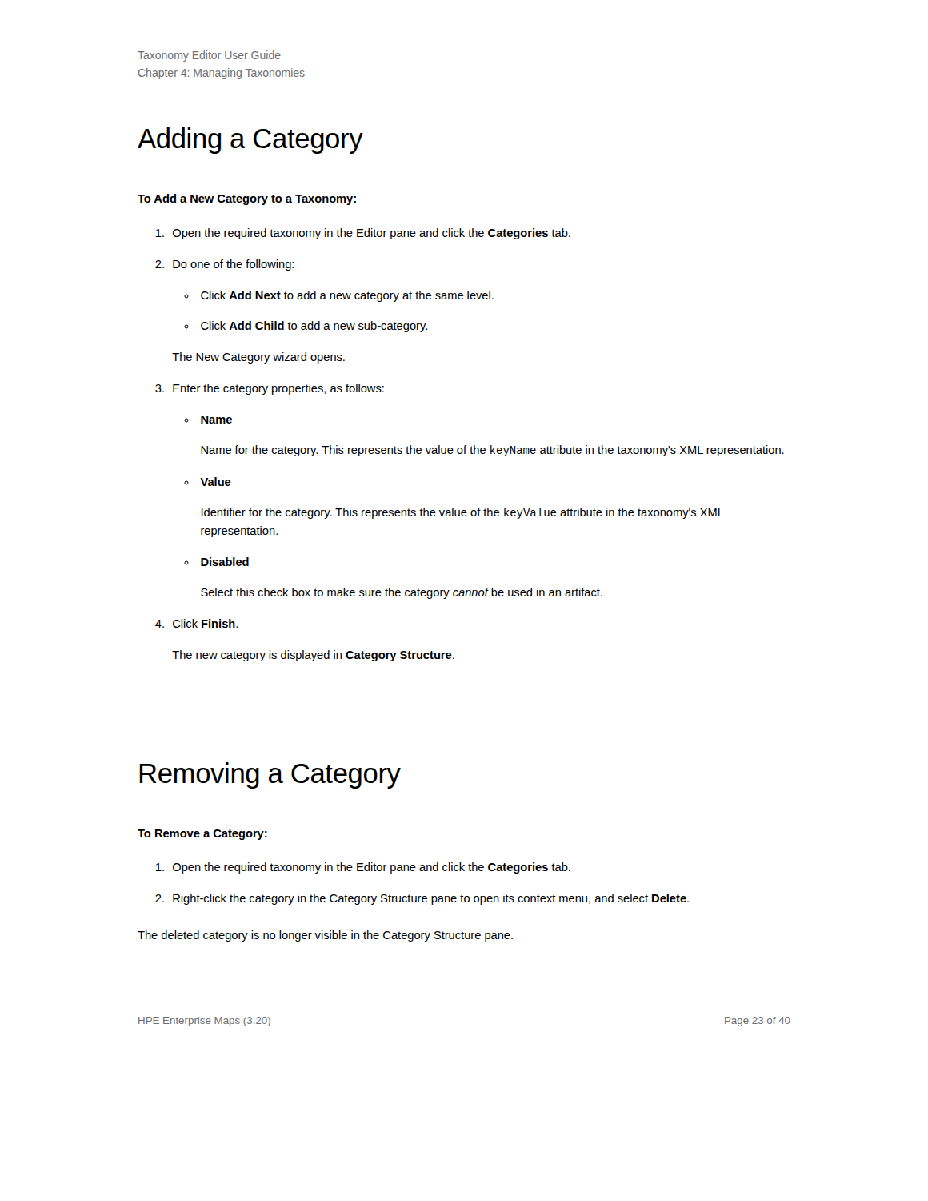Taxonomy Editor User Guide
Chapter 4: Managing Taxonomies
Adding a Category
To Add a New Category to a Taxonomy:
Open the required taxonomy in the Editor pane and click the Categories tab.
Do one of the following:
Click Add Next to add a new category at the same level.
Click Add Child to add a new sub-category.
The New Category wizard opens.
Enter the category properties, as follows:
Name
Name for the category. This represents the value of the keyName attribute in the taxonomy's XML representation.
Value
Identifier for the category. This represents the value of the keyValue attribute in the taxonomy's XML representation.
Disabled
Select this check box to make sure the category cannot be used in an artifact.
Click Finish.
The new category is displayed in Category Structure.
Removing a Category
To Remove a Category:
Open the required taxonomy in the Editor pane and click the Categories tab.
Right-click the category in the Category Structure pane to open its context menu, and select Delete.
The deleted category is no longer visible in the Category Structure pane.
HPE Enterprise Maps (3.20) Page 23 of 40